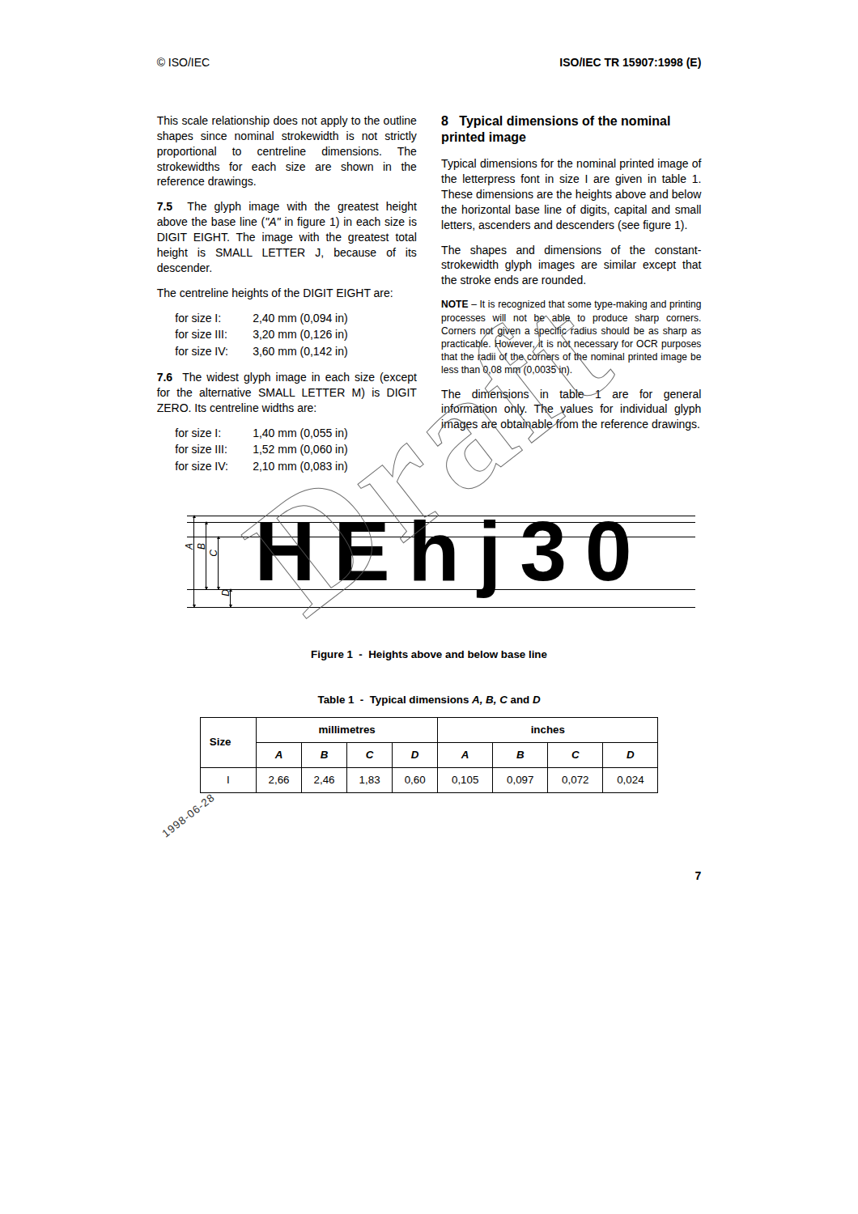© ISO/IEC
ISO/IEC TR 15907:1998 (E)
This scale relationship does not apply to the outline shapes since nominal strokewidth is not strictly proportional to centreline dimensions. The strokewidths for each size are shown in the reference drawings.
7.5 The glyph image with the greatest height above the base line ("A" in figure 1) in each size is DIGIT EIGHT. The image with the greatest total height is SMALL LETTER J, because of its descender.
The centreline heights of the DIGIT EIGHT are:
| for size I: | 2,40 mm (0,094 in) |
| for size III: | 3,20 mm (0,126 in) |
| for size IV: | 3,60 mm (0,142 in) |
7.6 The widest glyph image in each size (except for the alternative SMALL LETTER M) is DIGIT ZERO. Its centreline widths are:
| for size I: | 1,40 mm (0,055 in) |
| for size III: | 1,52 mm (0,060 in) |
| for size IV: | 2,10 mm (0,083 in) |
8 Typical dimensions of the nominal printed image
Typical dimensions for the nominal printed image of the letterpress font in size I are given in table 1. These dimensions are the heights above and below the horizontal base line of digits, capital and small letters, ascenders and descenders (see figure 1).
The shapes and dimensions of the constant-strokewidth glyph images are similar except that the stroke ends are rounded.
NOTE – It is recognized that some type-making and printing processes will not be able to produce sharp corners. Corners not given a specific radius should be as sharp as practicable. However, it is not necessary for OCR purposes that the radii of the corners of the nominal printed image be less than 0,08 mm (0,0035 in).
The dimensions in table 1 are for general information only. The values for individual glyph images are obtainable from the reference drawings.
A
B
C
D
HEhj30
Figure 1 - Heights above and below base line
Table 1 - Typical dimensions A, B, C and D
| Size | millimetres | inches |
| --- | --- | --- |
| A | B | C | D | A | B | C | D |
| I | 2,66 | 2,46 | 1,83 | 0,60 | 0,105 | 0,097 | 0,072 | 0,024 |
7
Draft
1998-06-28